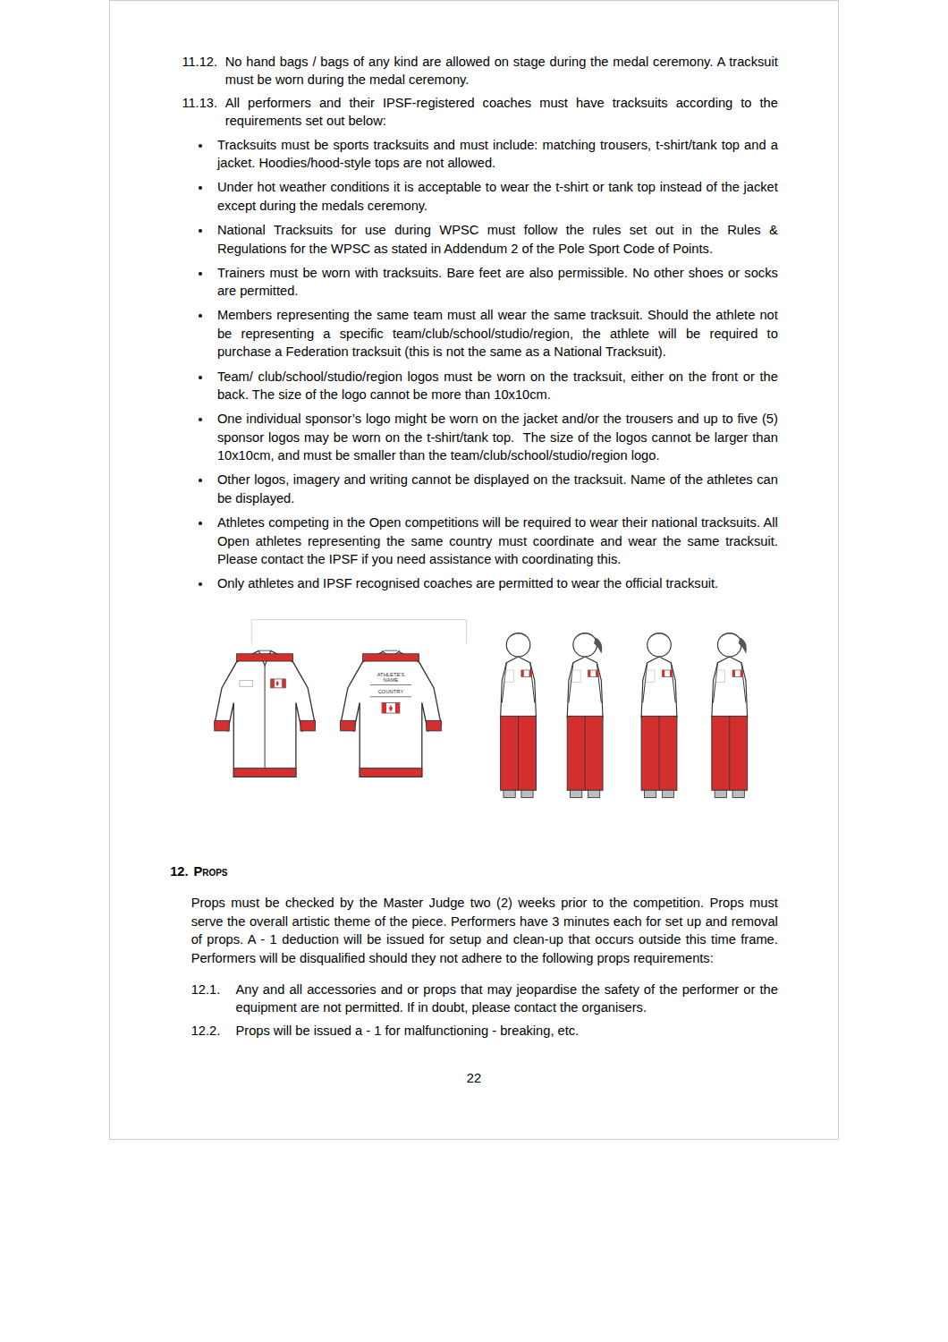11.12.
No hand bags / bags of any kind are allowed on stage during the medal ceremony. A tracksuit must be worn during the medal ceremony.
11.13.
All performers and their IPSF-registered coaches must have tracksuits according to the requirements set out below:
Tracksuits must be sports tracksuits and must include: matching trousers, t-shirt/tank top and a jacket. Hoodies/hood-style tops are not allowed.
Under hot weather conditions it is acceptable to wear the t-shirt or tank top instead of the jacket except during the medals ceremony.
National Tracksuits for use during WPSC must follow the rules set out in the Rules & Regulations for the WPSC as stated in Addendum 2 of the Pole Sport Code of Points.
Trainers must be worn with tracksuits. Bare feet are also permissible. No other shoes or socks are permitted.
Members representing the same team must all wear the same tracksuit. Should the athlete not be representing a specific team/club/school/studio/region, the athlete will be required to purchase a Federation tracksuit (this is not the same as a National Tracksuit).
Team/ club/school/studio/region logos must be worn on the tracksuit, either on the front or the back. The size of the logo cannot be more than 10x10cm.
One individual sponsor’s logo might be worn on the jacket and/or the trousers and up to five (5) sponsor logos may be worn on the t-shirt/tank top. The size of the logos cannot be larger than 10x10cm, and must be smaller than the team/club/school/studio/region logo.
Other logos, imagery and writing cannot be displayed on the tracksuit. Name of the athletes can be displayed.
Athletes competing in the Open competitions will be required to wear their national tracksuits. All Open athletes representing the same country must coordinate and wear the same tracksuit. Please contact the IPSF if you need assistance with coordinating this.
Only athletes and IPSF recognised coaches are permitted to wear the official tracksuit.
ATHLETE'S NAME COUNTRY
12. Props
Props must be checked by the Master Judge two (2) weeks prior to the competition. Props must serve the overall artistic theme of the piece. Performers have 3 minutes each for set up and removal of props. A - 1 deduction will be issued for setup and clean-up that occurs outside this time frame. Performers will be disqualified should they not adhere to the following props requirements:
12.1.
Any and all accessories and or props that may jeopardise the safety of the performer or the equipment are not permitted. If in doubt, please contact the organisers.
12.2.
Props will be issued a - 1 for malfunctioning - breaking, etc.
22